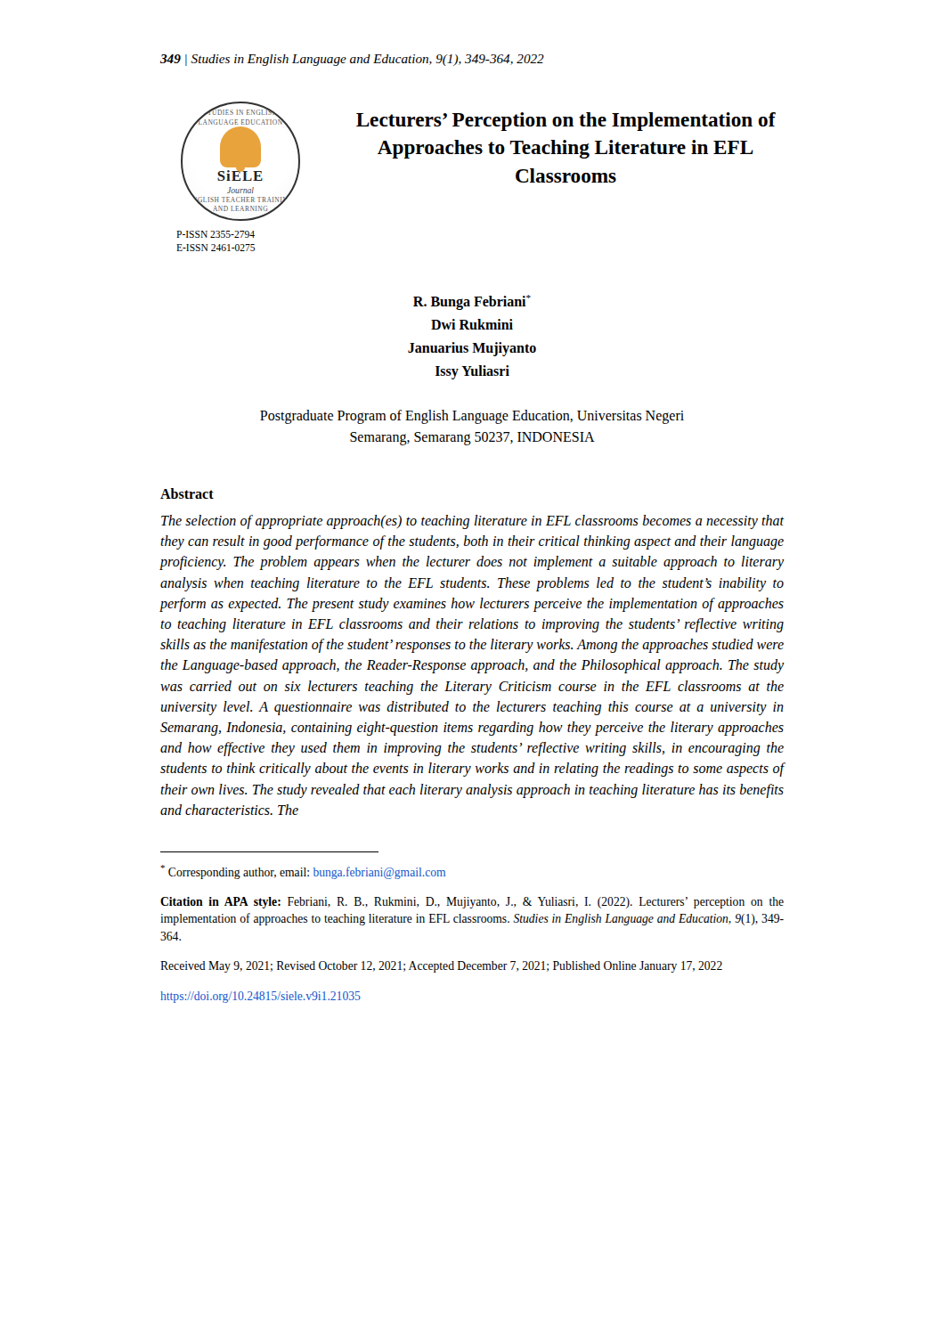349 | Studies in English Language and Education, 9(1), 349-364, 2022
STUDIES IN ENGLISH LANGUAGE EDUCATION
SiELE
Journal
ENGLISH TEACHER TRAINING AND LEARNING
P-ISSN 2355-2794
E-ISSN 2461-0275
Lecturers’ Perception on the Implementation of Approaches to Teaching Literature in EFL Classrooms
R. Bunga Febriani*
Dwi Rukmini
Januarius Mujiyanto
Issy Yuliasri
Postgraduate Program of English Language Education, Universitas Negeri
Semarang, Semarang 50237, INDONESIA
Abstract
The selection of appropriate approach(es) to teaching literature in EFL classrooms becomes a necessity that they can result in good performance of the students, both in their critical thinking aspect and their language proficiency. The problem appears when the lecturer does not implement a suitable approach to literary analysis when teaching literature to the EFL students. These problems led to the student’s inability to perform as expected. The present study examines how lecturers perceive the implementation of approaches to teaching literature in EFL classrooms and their relations to improving the students’ reflective writing skills as the manifestation of the student’ responses to the literary works. Among the approaches studied were the Language-based approach, the Reader-Response approach, and the Philosophical approach. The study was carried out on six lecturers teaching the Literary Criticism course in the EFL classrooms at the university level. A questionnaire was distributed to the lecturers teaching this course at a university in Semarang, Indonesia, containing eight-question items regarding how they perceive the literary approaches and how effective they used them in improving the students’ reflective writing skills, in encouraging the students to think critically about the events in literary works and in relating the readings to some aspects of their own lives. The study revealed that each literary analysis approach in teaching literature has its benefits and characteristics. The
* Corresponding author, email: bunga.febriani@gmail.com
Citation in APA style: Febriani, R. B., Rukmini, D., Mujiyanto, J., & Yuliasri, I. (2022). Lecturers’ perception on the implementation of approaches to teaching literature in EFL classrooms. Studies in English Language and Education, 9(1), 349-364.
Received May 9, 2021; Revised October 12, 2021; Accepted December 7, 2021; Published Online January 17, 2022
https://doi.org/10.24815/siele.v9i1.21035